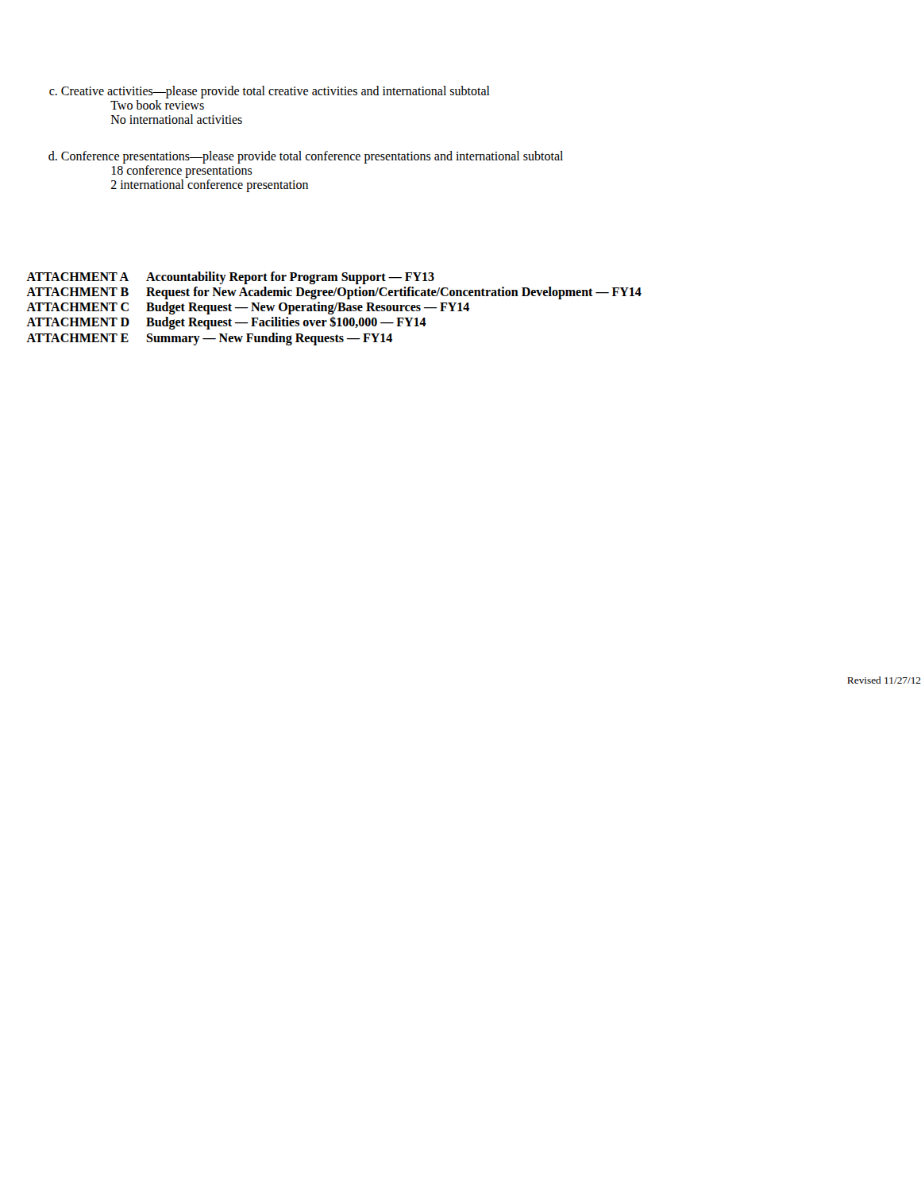Creative activities—please provide total creative activities and international subtotal
Two book reviews
No international activities
Conference presentations—please provide total conference presentations and international subtotal
18 conference presentations
2 international conference presentation
| ATTACHMENT A | Accountability Report for Program Support — FY13 |
| ATTACHMENT B | Request for New Academic Degree/Option/Certificate/Concentration Development — FY14 |
| ATTACHMENT C | Budget Request — New Operating/Base Resources — FY14 |
| ATTACHMENT D | Budget Request — Facilities over $100,000 — FY14 |
| ATTACHMENT E | Summary — New Funding Requests — FY14 |
Revised 11/27/12